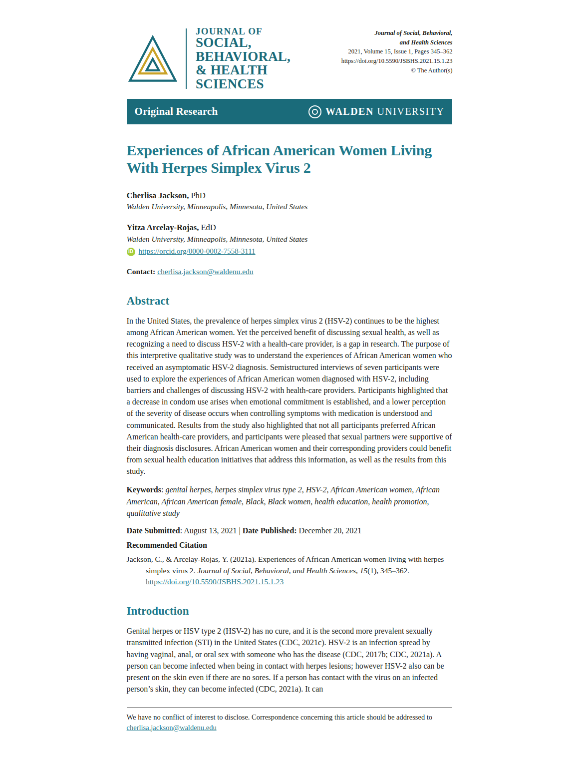JOURNAL OF
SOCIAL, BEHAVIORAL,
& HEALTH SCIENCES
Journal of Social, Behavioral,
and Health Sciences
2021, Volume 15, Issue 1, Pages 345–362
https://doi.org/10.5590/JSBHS.2021.15.1.23
© The Author(s)
Original Research
WALDEN UNIVERSITY
Experiences of African American Women Living With Herpes Simplex Virus 2
Cherlisa Jackson, PhD
Walden University, Minneapolis, Minnesota, United States
Yitza Arcelay-Rojas, EdD
Walden University, Minneapolis, Minnesota, United States
iD https://orcid.org/0000-0002-7558-3111
Contact: cherlisa.jackson@waldenu.edu
Abstract
In the United States, the prevalence of herpes simplex virus 2 (HSV-2) continues to be the highest among African American women. Yet the perceived benefit of discussing sexual health, as well as recognizing a need to discuss HSV-2 with a health-care provider, is a gap in research. The purpose of this interpretive qualitative study was to understand the experiences of African American women who received an asymptomatic HSV-2 diagnosis. Semistructured interviews of seven participants were used to explore the experiences of African American women diagnosed with HSV-2, including barriers and challenges of discussing HSV-2 with health-care providers. Participants highlighted that a decrease in condom use arises when emotional commitment is established, and a lower perception of the severity of disease occurs when controlling symptoms with medication is understood and communicated. Results from the study also highlighted that not all participants preferred African American health-care providers, and participants were pleased that sexual partners were supportive of their diagnosis disclosures. African American women and their corresponding providers could benefit from sexual health education initiatives that address this information, as well as the results from this study.
Keywords: genital herpes, herpes simplex virus type 2, HSV-2, African American women, African American, African American female, Black, Black women, health education, health promotion, qualitative study
Date Submitted: August 13, 2021 | Date Published: December 20, 2021
Recommended Citation
Jackson, C., & Arcelay-Rojas, Y. (2021a). Experiences of African American women living with herpes simplex virus 2. Journal of Social, Behavioral, and Health Sciences, 15(1), 345–362. https://doi.org/10.5590/JSBHS.2021.15.1.23
Introduction
Genital herpes or HSV type 2 (HSV-2) has no cure, and it is the second more prevalent sexually transmitted infection (STI) in the United States (CDC, 2021c). HSV-2 is an infection spread by having vaginal, anal, or oral sex with someone who has the disease (CDC, 2017b; CDC, 2021a). A person can become infected when being in contact with herpes lesions; however HSV-2 also can be present on the skin even if there are no sores. If a person has contact with the virus on an infected person’s skin, they can become infected (CDC, 2021a). It can
We have no conflict of interest to disclose. Correspondence concerning this article should be addressed to cherlisa.jackson@waldenu.edu